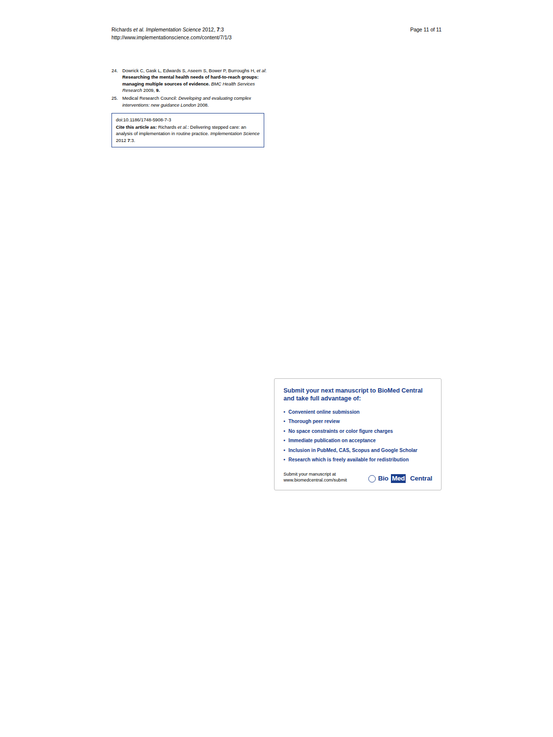Richards et al. Implementation Science 2012, 7:3
http://www.implementationscience.com/content/7/1/3
Page 11 of 11
24. Dowrick C, Gask L, Edwards S, Aseem S, Bower P, Burroughs H, et al: Researching the mental health needs of hard-to-reach groups: managing multiple sources of evidence. BMC Health Services Research 2009, 9.
25. Medical Research Council: Developing and evaluating complex interventions: new guidance London 2008.
doi:10.1186/1748-5908-7-3
Cite this article as: Richards et al.: Delivering stepped care: an analysis of implementation in routine practice. Implementation Science 2012 7:3.
Submit your next manuscript to BioMed Central
and take full advantage of:
Convenient online submission
Thorough peer review
No space constraints or color figure charges
Immediate publication on acceptance
Inclusion in PubMed, CAS, Scopus and Google Scholar
Research which is freely available for redistribution
Submit your manuscript at
www.biomedcentral.com/submit
Bio Med Central